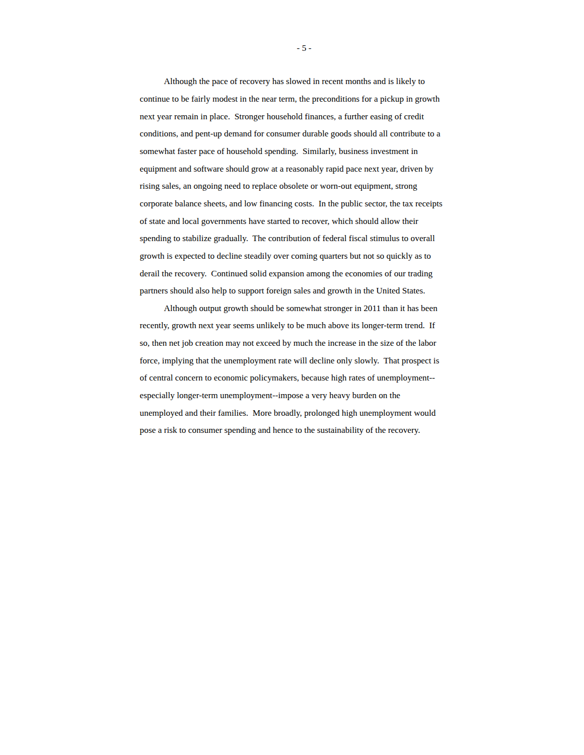- 5 -
Although the pace of recovery has slowed in recent months and is likely to continue to be fairly modest in the near term, the preconditions for a pickup in growth next year remain in place. Stronger household finances, a further easing of credit conditions, and pent-up demand for consumer durable goods should all contribute to a somewhat faster pace of household spending. Similarly, business investment in equipment and software should grow at a reasonably rapid pace next year, driven by rising sales, an ongoing need to replace obsolete or worn-out equipment, strong corporate balance sheets, and low financing costs. In the public sector, the tax receipts of state and local governments have started to recover, which should allow their spending to stabilize gradually. The contribution of federal fiscal stimulus to overall growth is expected to decline steadily over coming quarters but not so quickly as to derail the recovery. Continued solid expansion among the economies of our trading partners should also help to support foreign sales and growth in the United States.
Although output growth should be somewhat stronger in 2011 than it has been recently, growth next year seems unlikely to be much above its longer-term trend. If so, then net job creation may not exceed by much the increase in the size of the labor force, implying that the unemployment rate will decline only slowly. That prospect is of central concern to economic policymakers, because high rates of unemployment--especially longer-term unemployment--impose a very heavy burden on the unemployed and their families. More broadly, prolonged high unemployment would pose a risk to consumer spending and hence to the sustainability of the recovery.